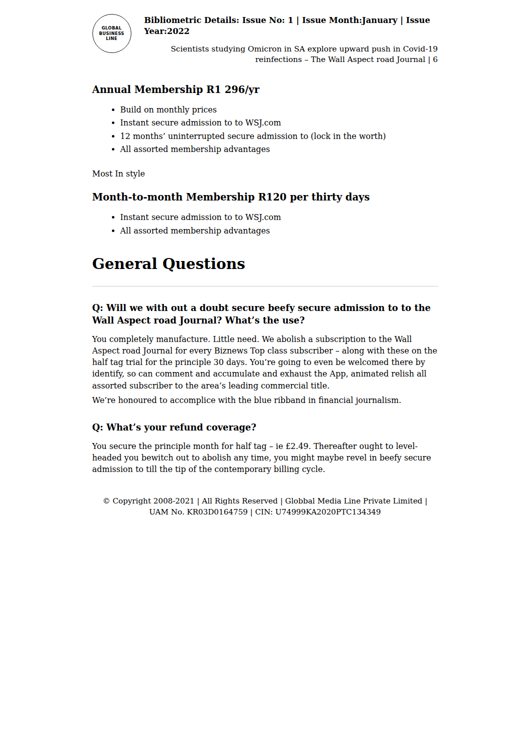Global
Business
Line
Bibliometric Details: Issue No: 1 | Issue Month:January | Issue Year:2022
Scientists studying Omicron in SA explore upward push in Covid-19 reinfections – The Wall Aspect road Journal | 6
Annual Membership R1 296/yr
Build on monthly prices
Instant secure admission to to WSJ.com
12 months’ uninterrupted secure admission to (lock in the worth)
All assorted membership advantages
Most In style
Month-to-month Membership R120 per thirty days
Instant secure admission to to WSJ.com
All assorted membership advantages
General Questions
Q: Will we with out a doubt secure beefy secure admission to to the Wall Aspect road Journal? What’s the use?
You completely manufacture. Little need. We abolish a subscription to the Wall Aspect road Journal for every Biznews Top class subscriber – along with these on the half tag trial for the principle 30 days. You’re going to even be welcomed there by identify, so can comment and accumulate and exhaust the App, animated relish all assorted subscriber to the area’s leading commercial title.
We’re honoured to accomplice with the blue ribband in financial journalism.
Q: What’s your refund coverage?
You secure the principle month for half tag – ie £2.49. Thereafter ought to level-headed you bewitch out to abolish any time, you might maybe revel in beefy secure admission to till the tip of the contemporary billing cycle.
© Copyright 2008-2021 | All Rights Reserved | Globbal Media Line Private Limited | UAM No. KR03D0164759 | CIN: U74999KA2020PTC134349